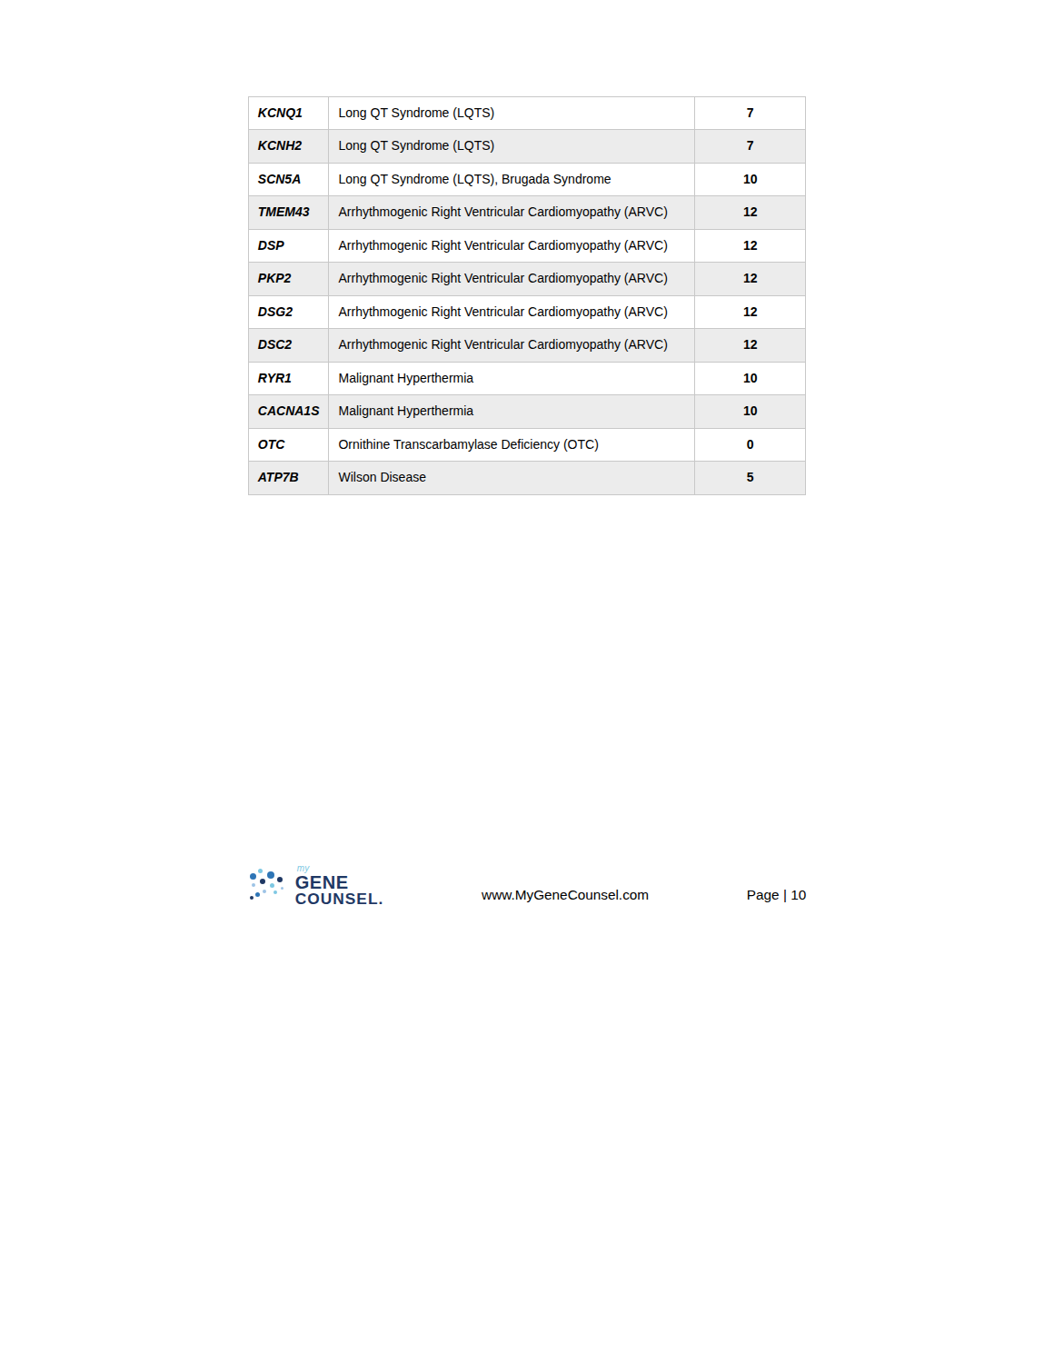| KCNQ1 | Long QT Syndrome (LQTS) | 7 |
| KCNH2 | Long QT Syndrome (LQTS) | 7 |
| SCN5A | Long QT Syndrome (LQTS), Brugada Syndrome | 10 |
| TMEM43 | Arrhythmogenic Right Ventricular Cardiomyopathy (ARVC) | 12 |
| DSP | Arrhythmogenic Right Ventricular Cardiomyopathy (ARVC) | 12 |
| PKP2 | Arrhythmogenic Right Ventricular Cardiomyopathy (ARVC) | 12 |
| DSG2 | Arrhythmogenic Right Ventricular Cardiomyopathy (ARVC) | 12 |
| DSC2 | Arrhythmogenic Right Ventricular Cardiomyopathy (ARVC) | 12 |
| RYR1 | Malignant Hyperthermia | 10 |
| CACNA1S | Malignant Hyperthermia | 10 |
| OTC | Ornithine Transcarbamylase Deficiency (OTC) | 0 |
| ATP7B | Wilson Disease | 5 |
my
GENE
COUNSEL.
www.MyGeneCounsel.com
Page | 10